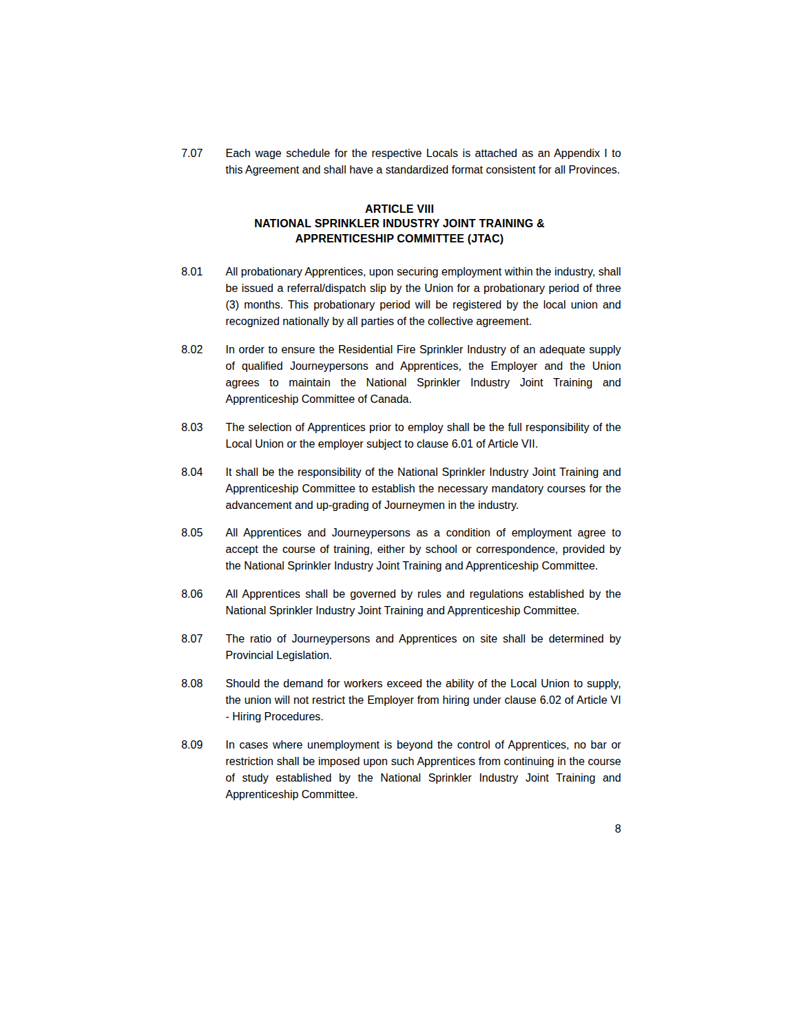7.07
Each wage schedule for the respective Locals is attached as an Appendix I to this Agreement and shall have a standardized format consistent for all Provinces.
ARTICLE VIII
NATIONAL SPRINKLER INDUSTRY JOINT TRAINING &
APPRENTICESHIP COMMITTEE (JTAC)
8.01
All probationary Apprentices, upon securing employment within the industry, shall be issued a referral/dispatch slip by the Union for a probationary period of three (3) months. This probationary period will be registered by the local union and recognized nationally by all parties of the collective agreement.
8.02
In order to ensure the Residential Fire Sprinkler Industry of an adequate supply of qualified Journeypersons and Apprentices, the Employer and the Union agrees to maintain the National Sprinkler Industry Joint Training and Apprenticeship Committee of Canada.
8.03
The selection of Apprentices prior to employ shall be the full responsibility of the Local Union or the employer subject to clause 6.01 of Article VII.
8.04
It shall be the responsibility of the National Sprinkler Industry Joint Training and Apprenticeship Committee to establish the necessary mandatory courses for the advancement and up-grading of Journeymen in the industry.
8.05
All Apprentices and Journeypersons as a condition of employment agree to accept the course of training, either by school or correspondence, provided by the National Sprinkler Industry Joint Training and Apprenticeship Committee.
8.06
All Apprentices shall be governed by rules and regulations established by the National Sprinkler Industry Joint Training and Apprenticeship Committee.
8.07
The ratio of Journeypersons and Apprentices on site shall be determined by Provincial Legislation.
8.08
Should the demand for workers exceed the ability of the Local Union to supply, the union will not restrict the Employer from hiring under clause 6.02 of Article VI - Hiring Procedures.
8.09
In cases where unemployment is beyond the control of Apprentices, no bar or restriction shall be imposed upon such Apprentices from continuing in the course of study established by the National Sprinkler Industry Joint Training and Apprenticeship Committee.
8